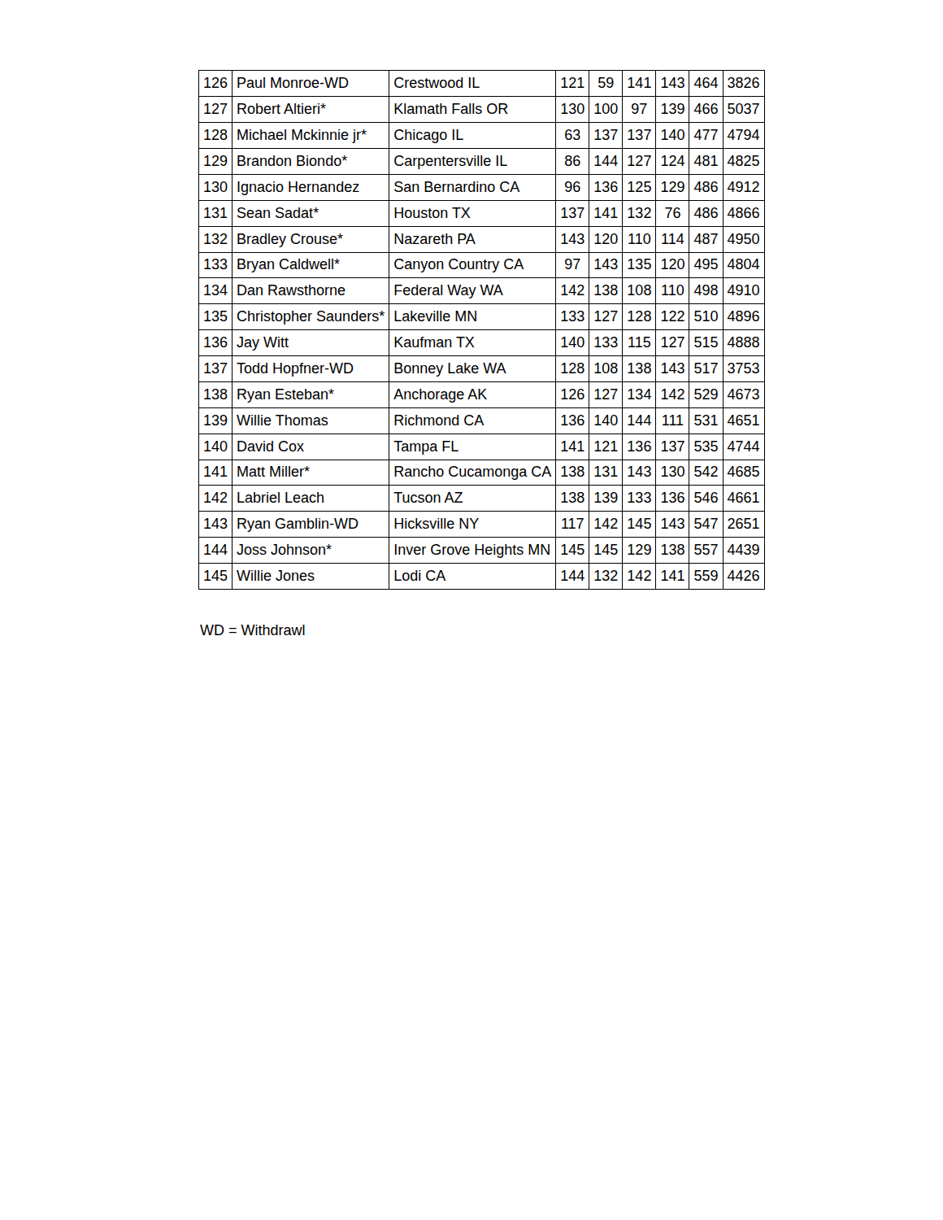| 126 | Paul Monroe-WD | Crestwood IL | 121 | 59 | 141 | 143 | 464 | 3826 |
| 127 | Robert Altieri* | Klamath Falls OR | 130 | 100 | 97 | 139 | 466 | 5037 |
| 128 | Michael Mckinnie jr* | Chicago IL | 63 | 137 | 137 | 140 | 477 | 4794 |
| 129 | Brandon Biondo* | Carpentersville IL | 86 | 144 | 127 | 124 | 481 | 4825 |
| 130 | Ignacio Hernandez | San Bernardino CA | 96 | 136 | 125 | 129 | 486 | 4912 |
| 131 | Sean Sadat* | Houston TX | 137 | 141 | 132 | 76 | 486 | 4866 |
| 132 | Bradley Crouse* | Nazareth PA | 143 | 120 | 110 | 114 | 487 | 4950 |
| 133 | Bryan Caldwell* | Canyon Country CA | 97 | 143 | 135 | 120 | 495 | 4804 |
| 134 | Dan Rawsthorne | Federal Way WA | 142 | 138 | 108 | 110 | 498 | 4910 |
| 135 | Christopher Saunders* | Lakeville MN | 133 | 127 | 128 | 122 | 510 | 4896 |
| 136 | Jay Witt | Kaufman TX | 140 | 133 | 115 | 127 | 515 | 4888 |
| 137 | Todd Hopfner-WD | Bonney Lake WA | 128 | 108 | 138 | 143 | 517 | 3753 |
| 138 | Ryan Esteban* | Anchorage AK | 126 | 127 | 134 | 142 | 529 | 4673 |
| 139 | Willie Thomas | Richmond CA | 136 | 140 | 144 | 111 | 531 | 4651 |
| 140 | David Cox | Tampa FL | 141 | 121 | 136 | 137 | 535 | 4744 |
| 141 | Matt Miller* | Rancho Cucamonga CA | 138 | 131 | 143 | 130 | 542 | 4685 |
| 142 | Labriel Leach | Tucson AZ | 138 | 139 | 133 | 136 | 546 | 4661 |
| 143 | Ryan Gamblin-WD | Hicksville NY | 117 | 142 | 145 | 143 | 547 | 2651 |
| 144 | Joss Johnson* | Inver Grove Heights MN | 145 | 145 | 129 | 138 | 557 | 4439 |
| 145 | Willie Jones | Lodi CA | 144 | 132 | 142 | 141 | 559 | 4426 |
WD = Withdrawl